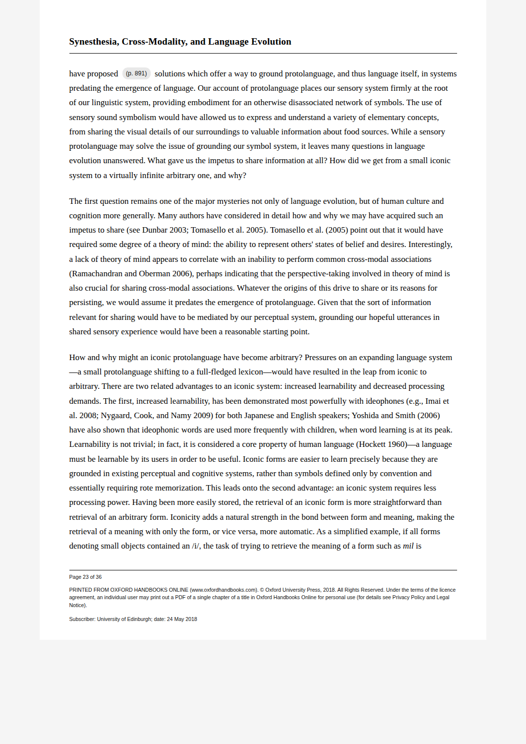Synesthesia, Cross-Modality, and Language Evolution
have proposed (p. 891) solutions which offer a way to ground protolanguage, and thus language itself, in systems predating the emergence of language. Our account of protolanguage places our sensory system firmly at the root of our linguistic system, providing embodiment for an otherwise disassociated network of symbols. The use of sensory sound symbolism would have allowed us to express and understand a variety of elementary concepts, from sharing the visual details of our surroundings to valuable information about food sources. While a sensory protolanguage may solve the issue of grounding our symbol system, it leaves many questions in language evolution unanswered. What gave us the impetus to share information at all? How did we get from a small iconic system to a virtually infinite arbitrary one, and why?
The first question remains one of the major mysteries not only of language evolution, but of human culture and cognition more generally. Many authors have considered in detail how and why we may have acquired such an impetus to share (see Dunbar 2003; Tomasello et al. 2005). Tomasello et al. (2005) point out that it would have required some degree of a theory of mind: the ability to represent others' states of belief and desires. Interestingly, a lack of theory of mind appears to correlate with an inability to perform common cross-modal associations (Ramachandran and Oberman 2006), perhaps indicating that the perspective-taking involved in theory of mind is also crucial for sharing cross-modal associations. Whatever the origins of this drive to share or its reasons for persisting, we would assume it predates the emergence of protolanguage. Given that the sort of information relevant for sharing would have to be mediated by our perceptual system, grounding our hopeful utterances in shared sensory experience would have been a reasonable starting point.
How and why might an iconic protolanguage have become arbitrary? Pressures on an expanding language system—a small protolanguage shifting to a full-fledged lexicon—would have resulted in the leap from iconic to arbitrary. There are two related advantages to an iconic system: increased learnability and decreased processing demands. The first, increased learnability, has been demonstrated most powerfully with ideophones (e.g., Imai et al. 2008; Nygaard, Cook, and Namy 2009) for both Japanese and English speakers; Yoshida and Smith (2006) have also shown that ideophonic words are used more frequently with children, when word learning is at its peak. Learnability is not trivial; in fact, it is considered a core property of human language (Hockett 1960)—a language must be learnable by its users in order to be useful. Iconic forms are easier to learn precisely because they are grounded in existing perceptual and cognitive systems, rather than symbols defined only by convention and essentially requiring rote memorization. This leads onto the second advantage: an iconic system requires less processing power. Having been more easily stored, the retrieval of an iconic form is more straightforward than retrieval of an arbitrary form. Iconicity adds a natural strength in the bond between form and meaning, making the retrieval of a meaning with only the form, or vice versa, more automatic. As a simplified example, if all forms denoting small objects contained an /i/, the task of trying to retrieve the meaning of a form such as mil is
Page 23 of 36
PRINTED FROM OXFORD HANDBOOKS ONLINE (www.oxfordhandbooks.com). © Oxford University Press, 2018. All Rights Reserved. Under the terms of the licence agreement, an individual user may print out a PDF of a single chapter of a title in Oxford Handbooks Online for personal use (for details see Privacy Policy and Legal Notice).
Subscriber: University of Edinburgh; date: 24 May 2018